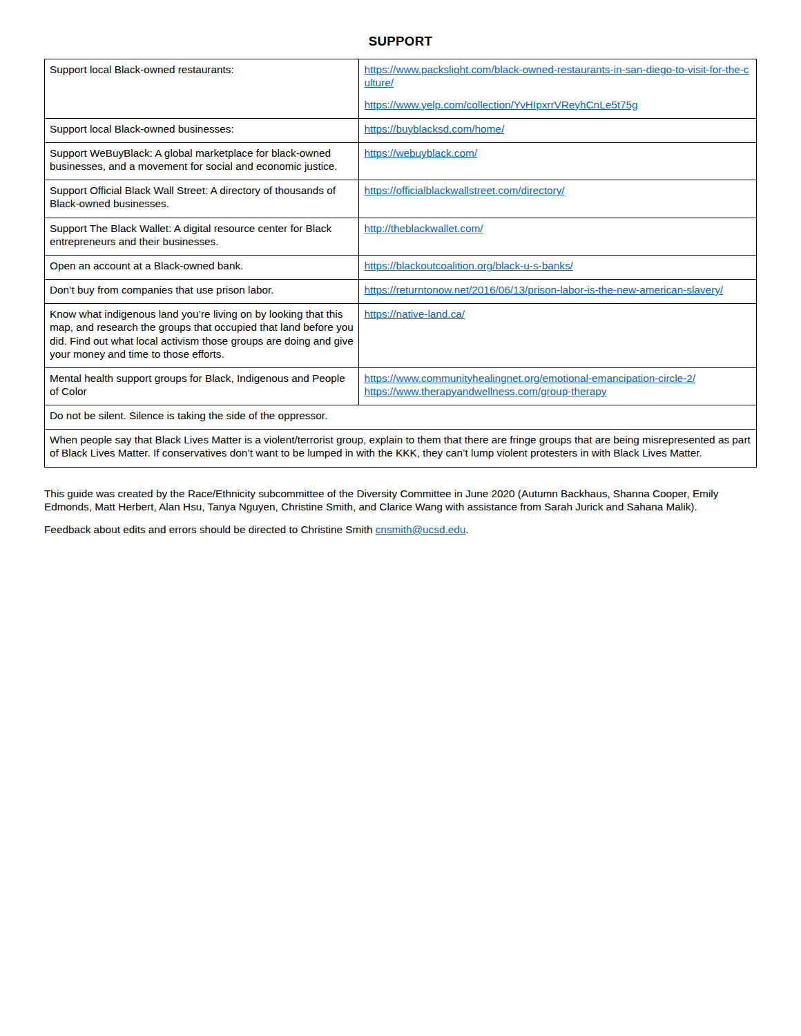SUPPORT
| Support local Black-owned restaurants: | https://www.packslight.com/black-owned-restaurants-in-san-diego-to-visit-for-the-culture/ https://www.yelp.com/collection/YvHIpxrrVReyhCnLe5t75g |
| Support local Black-owned businesses: | https://buyblacksd.com/home/ |
| Support WeBuyBlack: A global marketplace for black-owned businesses, and a movement for social and economic justice. | https://webuyblack.com/ |
| Support Official Black Wall Street: A directory of thousands of Black-owned businesses. | https://officialblackwallstreet.com/directory/ |
| Support The Black Wallet: A digital resource center for Black entrepreneurs and their businesses. | http://theblackwallet.com/ |
| Open an account at a Black-owned bank. | https://blackoutcoalition.org/black-u-s-banks/ |
| Don’t buy from companies that use prison labor. | https://returntonow.net/2016/06/13/prison-labor-is-the-new-american-slavery/ |
| Know what indigenous land you’re living on by looking that this map, and research the groups that occupied that land before you did. Find out what local activism those groups are doing and give your money and time to those efforts. | https://native-land.ca/ |
| Mental health support groups for Black, Indigenous and People of Color | https://www.communityhealingnet.org/emotional-emancipation-circle-2/ https://www.therapyandwellness.com/group-therapy |
| Do not be silent. Silence is taking the side of the oppressor. |
| When people say that Black Lives Matter is a violent/terrorist group, explain to them that there are fringe groups that are being misrepresented as part of Black Lives Matter. If conservatives don’t want to be lumped in with the KKK, they can’t lump violent protesters in with Black Lives Matter. |
This guide was created by the Race/Ethnicity subcommittee of the Diversity Committee in June 2020 (Autumn Backhaus, Shanna Cooper, Emily Edmonds, Matt Herbert, Alan Hsu, Tanya Nguyen, Christine Smith, and Clarice Wang with assistance from Sarah Jurick and Sahana Malik).
Feedback about edits and errors should be directed to Christine Smith cnsmith@ucsd.edu.